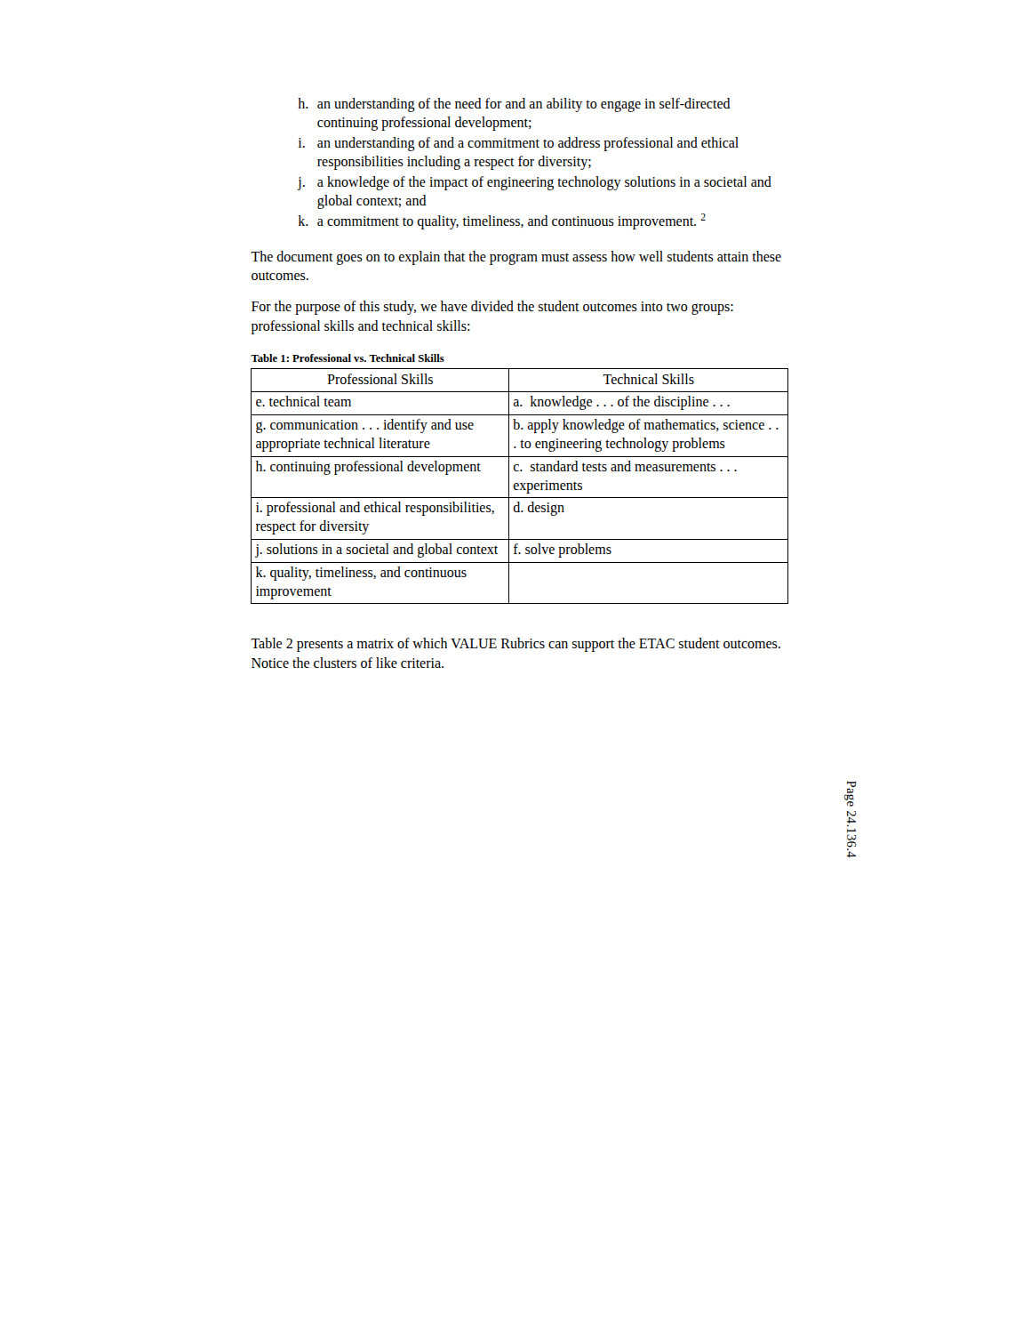h. an understanding of the need for and an ability to engage in self-directed continuing professional development;
i. an understanding of and a commitment to address professional and ethical responsibilities including a respect for diversity;
j. a knowledge of the impact of engineering technology solutions in a societal and global context; and
k. a commitment to quality, timeliness, and continuous improvement. 2
The document goes on to explain that the program must assess how well students attain these outcomes.
For the purpose of this study, we have divided the student outcomes into two groups: professional skills and technical skills:
Table 1: Professional vs. Technical Skills
| Professional Skills | Technical Skills |
| --- | --- |
| e. technical team | a. knowledge . . . of the discipline . . . |
| g. communication . . . identify and use appropriate technical literature | b. apply knowledge of mathematics, science . . . to engineering technology problems |
| h. continuing professional development | c. standard tests and measurements . . . experiments |
| i. professional and ethical responsibilities, respect for diversity | d. design |
| j. solutions in a societal and global context | f. solve problems |
| k. quality, timeliness, and continuous improvement | |
Table 2 presents a matrix of which VALUE Rubrics can support the ETAC student outcomes. Notice the clusters of like criteria.
Page 24.136.4